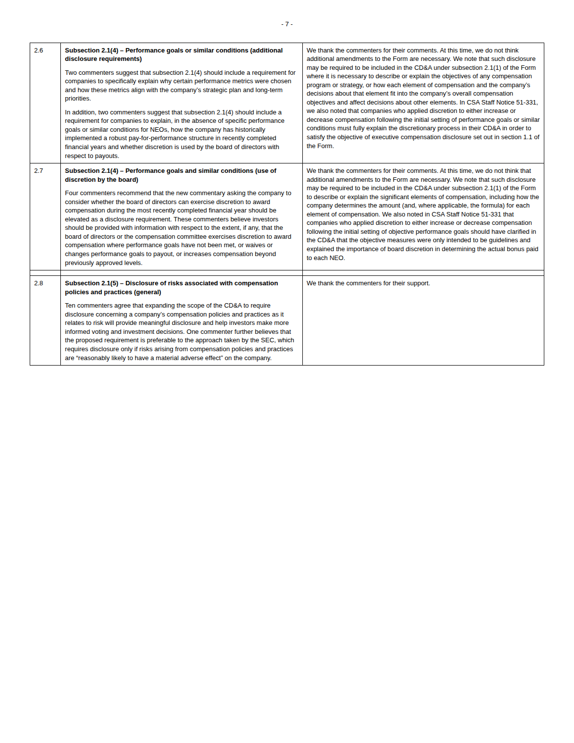- 7 -
| 2.6 | Subsection 2.1(4) – Performance goals or similar conditions (additional disclosure requirements) Two commenters suggest that subsection 2.1(4) should include a requirement for companies to specifically explain why certain performance metrics were chosen and how these metrics align with the company’s strategic plan and long-term priorities. In addition, two commenters suggest that subsection 2.1(4) should include a requirement for companies to explain, in the absence of specific performance goals or similar conditions for NEOs, how the company has historically implemented a robust pay-for-performance structure in recently completed financial years and whether discretion is used by the board of directors with respect to payouts. | We thank the commenters for their comments. At this time, we do not think additional amendments to the Form are necessary. We note that such disclosure may be required to be included in the CD&A under subsection 2.1(1) of the Form where it is necessary to describe or explain the objectives of any compensation program or strategy, or how each element of compensation and the company’s decisions about that element fit into the company’s overall compensation objectives and affect decisions about other elements. In CSA Staff Notice 51-331, we also noted that companies who applied discretion to either increase or decrease compensation following the initial setting of performance goals or similar conditions must fully explain the discretionary process in their CD&A in order to satisfy the objective of executive compensation disclosure set out in section 1.1 of the Form. |
| 2.7 | Subsection 2.1(4) – Performance goals and similar conditions (use of discretion by the board) Four commenters recommend that the new commentary asking the company to consider whether the board of directors can exercise discretion to award compensation during the most recently completed financial year should be elevated as a disclosure requirement. These commenters believe investors should be provided with information with respect to the extent, if any, that the board of directors or the compensation committee exercises discretion to award compensation where performance goals have not been met, or waives or changes performance goals to payout, or increases compensation beyond previously approved levels. | We thank the commenters for their comments. At this time, we do not think that additional amendments to the Form are necessary. We note that such disclosure may be required to be included in the CD&A under subsection 2.1(1) of the Form to describe or explain the significant elements of compensation, including how the company determines the amount (and, where applicable, the formula) for each element of compensation. We also noted in CSA Staff Notice 51-331 that companies who applied discretion to either increase or decrease compensation following the initial setting of objective performance goals should have clarified in the CD&A that the objective measures were only intended to be guidelines and explained the importance of board discretion in determining the actual bonus paid to each NEO. |
| 2.8 | Subsection 2.1(5) – Disclosure of risks associated with compensation policies and practices (general) Ten commenters agree that expanding the scope of the CD&A to require disclosure concerning a company’s compensation policies and practices as it relates to risk will provide meaningful disclosure and help investors make more informed voting and investment decisions. One commenter further believes that the proposed requirement is preferable to the approach taken by the SEC, which requires disclosure only if risks arising from compensation policies and practices are “reasonably likely to have a material adverse effect” on the company. | We thank the commenters for their support. |